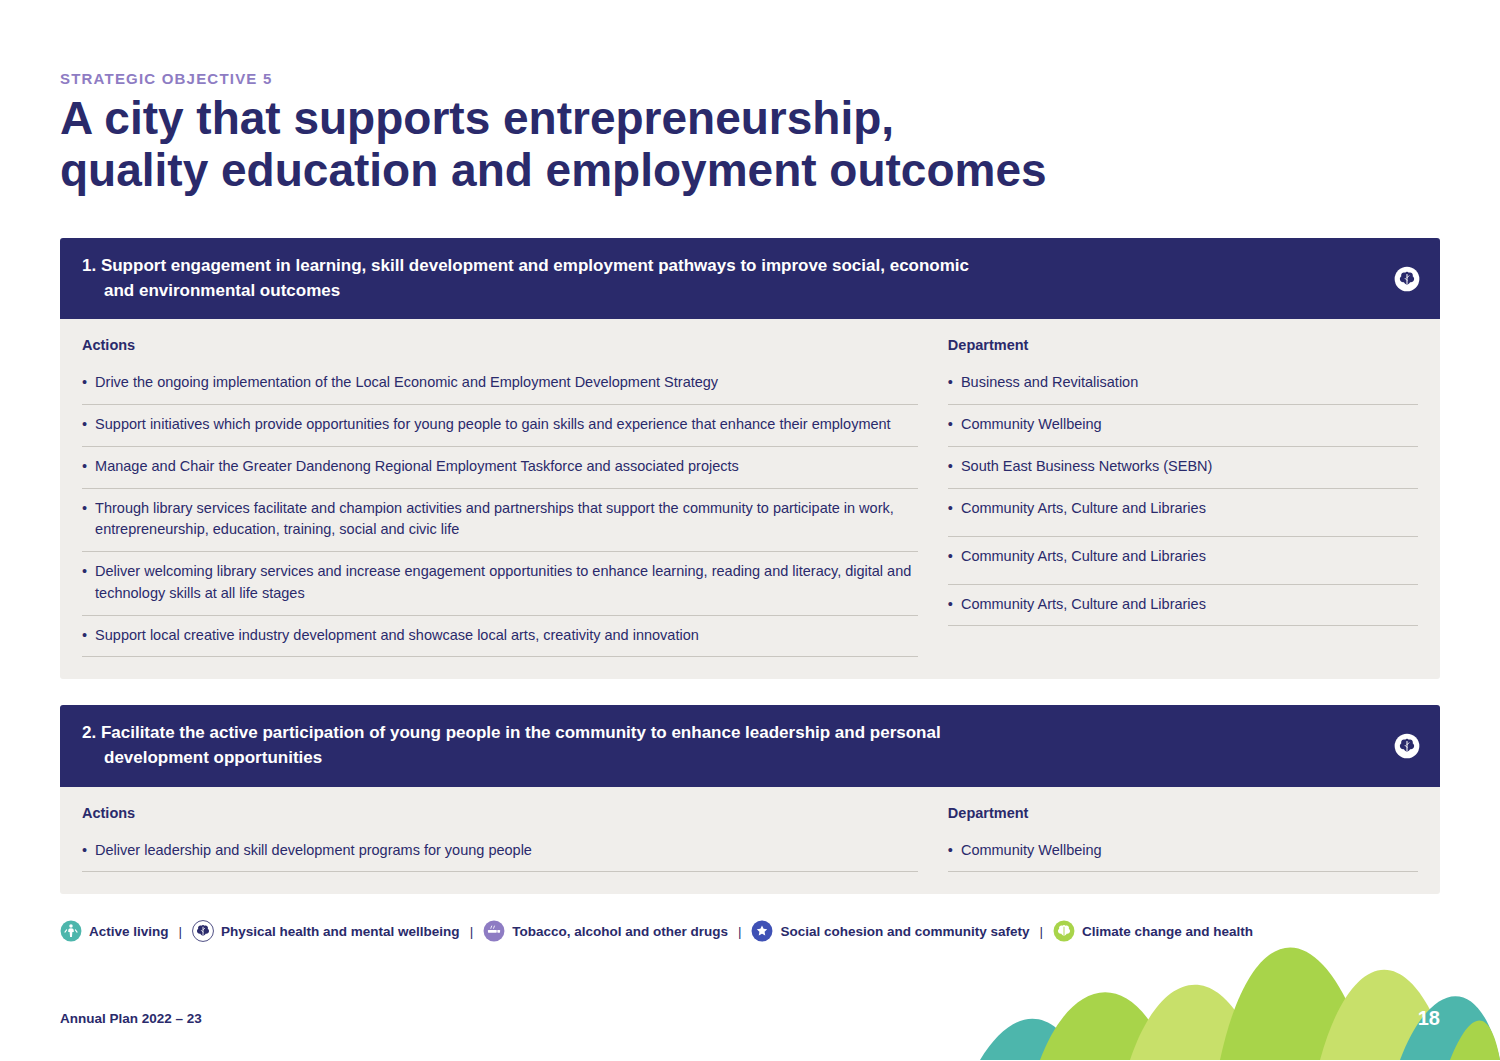Strategic Objective 5
A city that supports entrepreneurship,
quality education and employment outcomes
1. Support engagement in learning, skill development and employment pathways to improve social, economic and environmental outcomes
Actions
•Drive the ongoing implementation of the Local Economic and Employment Development Strategy
•Support initiatives which provide opportunities for young people to gain skills and experience that enhance their employment
•Manage and Chair the Greater Dandenong Regional Employment Taskforce and associated projects
•Through library services facilitate and champion activities and partnerships that support the community to participate in work, entrepreneurship, education, training, social and civic life
•Deliver welcoming library services and increase engagement opportunities to enhance learning, reading and literacy, digital and technology skills at all life stages
•Support local creative industry development and showcase local arts, creativity and innovation
Department
•Business and Revitalisation
•Community Wellbeing
•South East Business Networks (SEBN)
•Community Arts, Culture and Libraries
•Community Arts, Culture and Libraries
•Community Arts, Culture and Libraries
2. Facilitate the active participation of young people in the community to enhance leadership and personal development opportunities
Actions
•Deliver leadership and skill development programs for young people
Department
•Community Wellbeing
Active living | Physical health and mental wellbeing | Tobacco, alcohol and other drugs | Social cohesion and community safety | Climate change and health
Annual Plan 2022 – 23
18